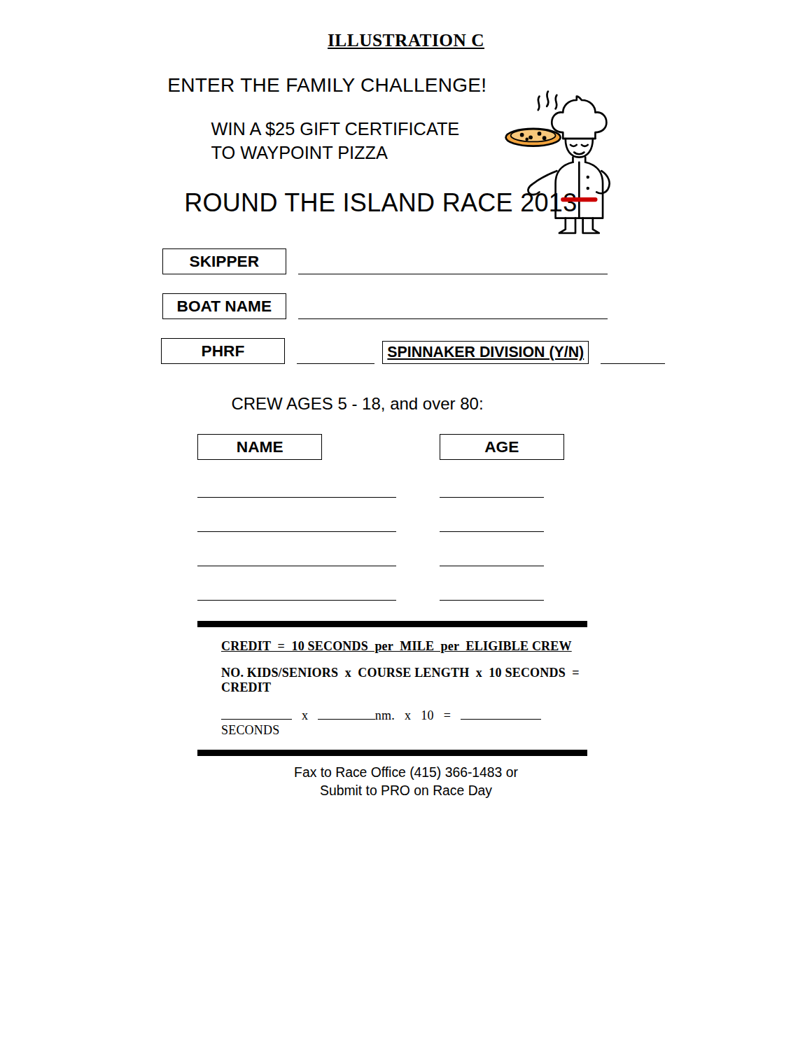ILLUSTRATION C
ENTER THE FAMILY CHALLENGE!
WIN A $25 GIFT CERTIFICATE
TO WAYPOINT PIZZA
ROUND THE ISLAND RACE 2013
SKIPPER
BOAT NAME
PHRF
SPINNAKER DIVISION (Y/N)
CREW AGES 5 - 18, and over 80:
NAME AGE
CREDIT = 10 SECONDS per MILE per ELIGIBLE CREW
NO. KIDS/SENIORS x COURSE LENGTH x 10 SECONDS = CREDIT
x nm. x 10 = SECONDS
Fax to Race Office (415) 366-1483 or
Submit to PRO on Race Day